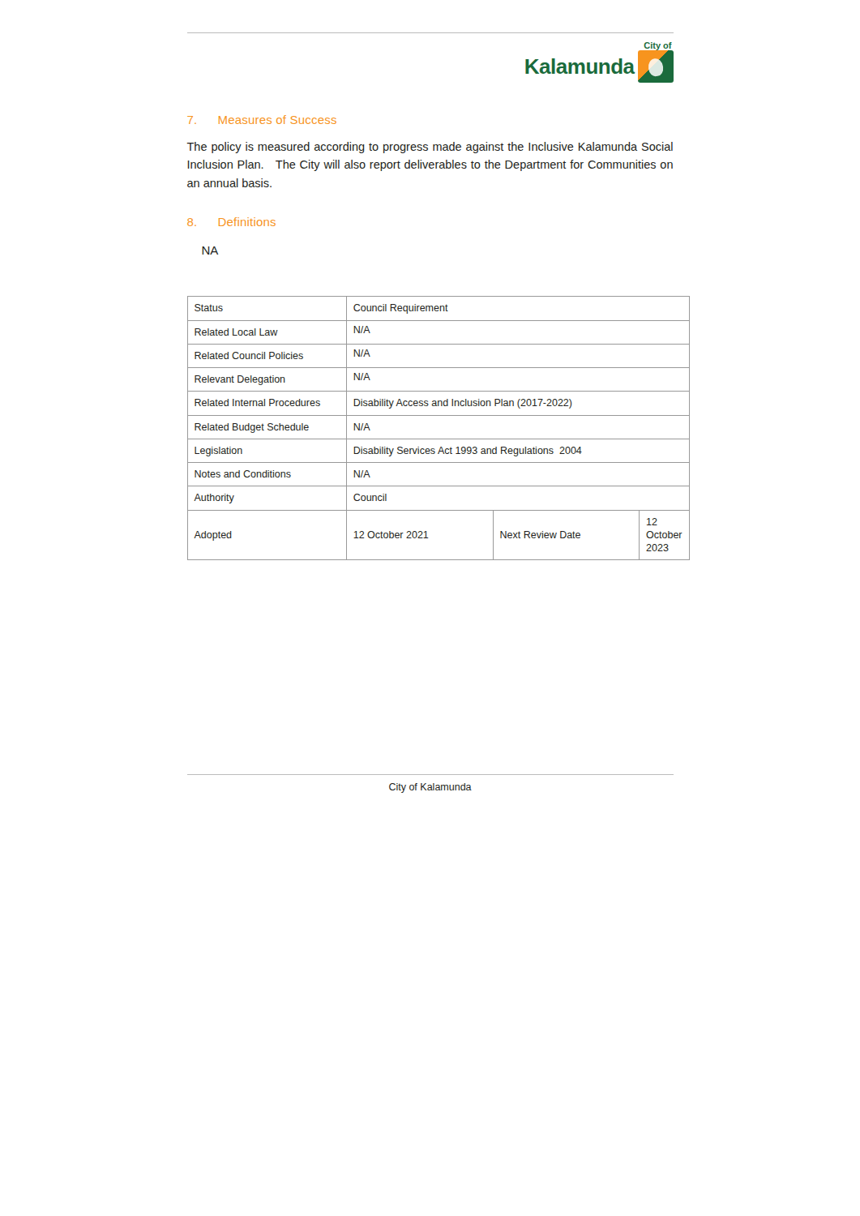City of
Kalamunda
7. Measures of Success
The policy is measured according to progress made against the Inclusive Kalamunda Social Inclusion Plan. The City will also report deliverables to the Department for Communities on an annual basis.
8. Definitions
NA
| Status | Council Requirement |
| Related Local Law | N/A |
| Related Council Policies | N/A |
| Relevant Delegation | N/A |
| Related Internal Procedures | Disability Access and Inclusion Plan (2017-2022) |
| Related Budget Schedule | N/A |
| Legislation | Disability Services Act 1993 and Regulations 2004 |
| Notes and Conditions | N/A |
| Authority | Council |
| Adopted | 12 October 2021 | Next Review Date | 12 October 2023 |
City of Kalamunda